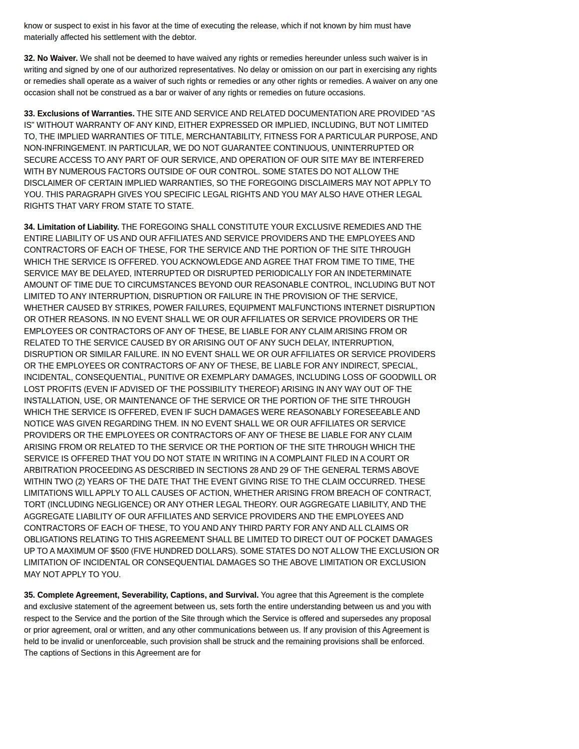know or suspect to exist in his favor at the time of executing the release, which if not known by him must have materially affected his settlement with the debtor.
32. No Waiver. We shall not be deemed to have waived any rights or remedies hereunder unless such waiver is in writing and signed by one of our authorized representatives. No delay or omission on our part in exercising any rights or remedies shall operate as a waiver of such rights or remedies or any other rights or remedies. A waiver on any one occasion shall not be construed as a bar or waiver of any rights or remedies on future occasions.
33. Exclusions of Warranties. THE SITE AND SERVICE AND RELATED DOCUMENTATION ARE PROVIDED "AS IS" WITHOUT WARRANTY OF ANY KIND, EITHER EXPRESSED OR IMPLIED, INCLUDING, BUT NOT LIMITED TO, THE IMPLIED WARRANTIES OF TITLE, MERCHANTABILITY, FITNESS FOR A PARTICULAR PURPOSE, AND NON-INFRINGEMENT. IN PARTICULAR, WE DO NOT GUARANTEE CONTINUOUS, UNINTERRUPTED OR SECURE ACCESS TO ANY PART OF OUR SERVICE, AND OPERATION OF OUR SITE MAY BE INTERFERED WITH BY NUMEROUS FACTORS OUTSIDE OF OUR CONTROL. SOME STATES DO NOT ALLOW THE DISCLAIMER OF CERTAIN IMPLIED WARRANTIES, SO THE FOREGOING DISCLAIMERS MAY NOT APPLY TO YOU. THIS PARAGRAPH GIVES YOU SPECIFIC LEGAL RIGHTS AND YOU MAY ALSO HAVE OTHER LEGAL RIGHTS THAT VARY FROM STATE TO STATE.
34. Limitation of Liability. THE FOREGOING SHALL CONSTITUTE YOUR EXCLUSIVE REMEDIES AND THE ENTIRE LIABILITY OF US AND OUR AFFILIATES AND SERVICE PROVIDERS AND THE EMPLOYEES AND CONTRACTORS OF EACH OF THESE, FOR THE SERVICE AND THE PORTION OF THE SITE THROUGH WHICH THE SERVICE IS OFFERED. YOU ACKNOWLEDGE AND AGREE THAT FROM TIME TO TIME, THE SERVICE MAY BE DELAYED, INTERRUPTED OR DISRUPTED PERIODICALLY FOR AN INDETERMINATE AMOUNT OF TIME DUE TO CIRCUMSTANCES BEYOND OUR REASONABLE CONTROL, INCLUDING BUT NOT LIMITED TO ANY INTERRUPTION, DISRUPTION OR FAILURE IN THE PROVISION OF THE SERVICE, WHETHER CAUSED BY STRIKES, POWER FAILURES, EQUIPMENT MALFUNCTIONS INTERNET DISRUPTION OR OTHER REASONS. IN NO EVENT SHALL WE OR OUR AFFILIATES OR SERVICE PROVIDERS OR THE EMPLOYEES OR CONTRACTORS OF ANY OF THESE, BE LIABLE FOR ANY CLAIM ARISING FROM OR RELATED TO THE SERVICE CAUSED BY OR ARISING OUT OF ANY SUCH DELAY, INTERRUPTION, DISRUPTION OR SIMILAR FAILURE. IN NO EVENT SHALL WE OR OUR AFFILIATES OR SERVICE PROVIDERS OR THE EMPLOYEES OR CONTRACTORS OF ANY OF THESE, BE LIABLE FOR ANY INDIRECT, SPECIAL, INCIDENTAL, CONSEQUENTIAL, PUNITIVE OR EXEMPLARY DAMAGES, INCLUDING LOSS OF GOODWILL OR LOST PROFITS (EVEN IF ADVISED OF THE POSSIBILITY THEREOF) ARISING IN ANY WAY OUT OF THE INSTALLATION, USE, OR MAINTENANCE OF THE SERVICE OR THE PORTION OF THE SITE THROUGH WHICH THE SERVICE IS OFFERED, EVEN IF SUCH DAMAGES WERE REASONABLY FORESEEABLE AND NOTICE WAS GIVEN REGARDING THEM. IN NO EVENT SHALL WE OR OUR AFFILIATES OR SERVICE PROVIDERS OR THE EMPLOYEES OR CONTRACTORS OF ANY OF THESE BE LIABLE FOR ANY CLAIM ARISING FROM OR RELATED TO THE SERVICE OR THE PORTION OF THE SITE THROUGH WHICH THE SERVICE IS OFFERED THAT YOU DO NOT STATE IN WRITING IN A COMPLAINT FILED IN A COURT OR ARBITRATION PROCEEDING AS DESCRIBED IN SECTIONS 28 AND 29 OF THE GENERAL TERMS ABOVE WITHIN TWO (2) YEARS OF THE DATE THAT THE EVENT GIVING RISE TO THE CLAIM OCCURRED. THESE LIMITATIONS WILL APPLY TO ALL CAUSES OF ACTION, WHETHER ARISING FROM BREACH OF CONTRACT, TORT (INCLUDING NEGLIGENCE) OR ANY OTHER LEGAL THEORY. OUR AGGREGATE LIABILITY, AND THE AGGREGATE LIABILITY OF OUR AFFILIATES AND SERVICE PROVIDERS AND THE EMPLOYEES AND CONTRACTORS OF EACH OF THESE, TO YOU AND ANY THIRD PARTY FOR ANY AND ALL CLAIMS OR OBLIGATIONS RELATING TO THIS AGREEMENT SHALL BE LIMITED TO DIRECT OUT OF POCKET DAMAGES UP TO A MAXIMUM OF $500 (FIVE HUNDRED DOLLARS). SOME STATES DO NOT ALLOW THE EXCLUSION OR LIMITATION OF INCIDENTAL OR CONSEQUENTIAL DAMAGES SO THE ABOVE LIMITATION OR EXCLUSION MAY NOT APPLY TO YOU.
35. Complete Agreement, Severability, Captions, and Survival. You agree that this Agreement is the complete and exclusive statement of the agreement between us, sets forth the entire understanding between us and you with respect to the Service and the portion of the Site through which the Service is offered and supersedes any proposal or prior agreement, oral or written, and any other communications between us. If any provision of this Agreement is held to be invalid or unenforceable, such provision shall be struck and the remaining provisions shall be enforced. The captions of Sections in this Agreement are for